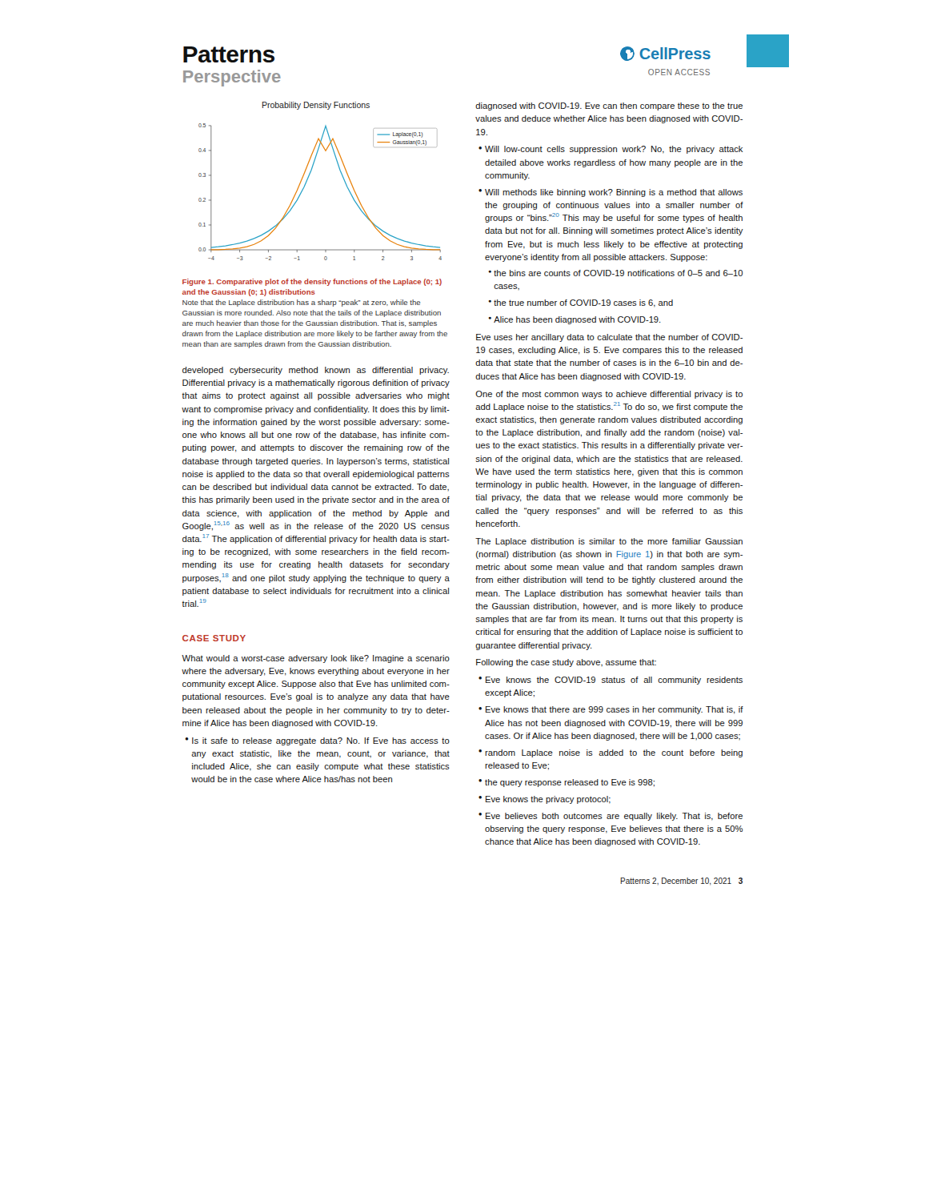Patterns
Perspective
CellPress
OPEN ACCESS
Probability Density Functions
0.0 0.1 0.2 0.3 0.4 0.5 −4 −3 −2 −1 0 1 2 3 4 Laplace(0,1) Gaussian(0,1)
Figure 1. Comparative plot of the density functions of the Laplace (0; 1) and the Gaussian (0; 1) distributions
Note that the Laplace distribution has a sharp “peak” at zero, while the Gaussian is more rounded. Also note that the tails of the Laplace distribution are much heavier than those for the Gaussian distribution. That is, samples drawn from the Laplace distribution are more likely to be farther away from the mean than are samples drawn from the Gaussian distribution.
developed cybersecurity method known as differential privacy. Differential privacy is a mathematically rigorous definition of privacy that aims to protect against all possible adversaries who might want to compromise privacy and confidentiality. It does this by limiting the information gained by the worst possible adversary: someone who knows all but one row of the database, has infinite computing power, and attempts to discover the remaining row of the database through targeted queries. In layperson’s terms, statistical noise is applied to the data so that overall epidemiological patterns can be described but individual data cannot be extracted. To date, this has primarily been used in the private sector and in the area of data science, with application of the method by Apple and Google,15,16 as well as in the release of the 2020 US census data.17 The application of differential privacy for health data is starting to be recognized, with some researchers in the field recommending its use for creating health datasets for secondary purposes,18 and one pilot study applying the technique to query a patient database to select individuals for recruitment into a clinical trial.19
Case study
What would a worst-case adversary look like? Imagine a scenario where the adversary, Eve, knows everything about everyone in her community except Alice. Suppose also that Eve has unlimited computational resources. Eve’s goal is to analyze any data that have been released about the people in her community to try to determine if Alice has been diagnosed with COVID-19.
Is it safe to release aggregate data? No. If Eve has access to any exact statistic, like the mean, count, or variance, that included Alice, she can easily compute what these statistics would be in the case where Alice has/has not been
diagnosed with COVID-19. Eve can then compare these to the true values and deduce whether Alice has been diagnosed with COVID-19.
Will low-count cells suppression work? No, the privacy attack detailed above works regardless of how many people are in the community.
Will methods like binning work? Binning is a method that allows the grouping of continuous values into a smaller number of groups or “bins.”20 This may be useful for some types of health data but not for all. Binning will sometimes protect Alice’s identity from Eve, but is much less likely to be effective at protecting everyone’s identity from all possible attackers. Suppose:
the bins are counts of COVID-19 notifications of 0–5 and 6–10 cases,
the true number of COVID-19 cases is 6, and
Alice has been diagnosed with COVID-19.
Eve uses her ancillary data to calculate that the number of COVID-19 cases, excluding Alice, is 5. Eve compares this to the released data that state that the number of cases is in the 6–10 bin and deduces that Alice has been diagnosed with COVID-19.
One of the most common ways to achieve differential privacy is to add Laplace noise to the statistics.21 To do so, we first compute the exact statistics, then generate random values distributed according to the Laplace distribution, and finally add the random (noise) values to the exact statistics. This results in a differentially private version of the original data, which are the statistics that are released. We have used the term statistics here, given that this is common terminology in public health. However, in the language of differential privacy, the data that we release would more commonly be called the “query responses” and will be referred to as this henceforth.
The Laplace distribution is similar to the more familiar Gaussian (normal) distribution (as shown in Figure 1) in that both are symmetric about some mean value and that random samples drawn from either distribution will tend to be tightly clustered around the mean. The Laplace distribution has somewhat heavier tails than the Gaussian distribution, however, and is more likely to produce samples that are far from its mean. It turns out that this property is critical for ensuring that the addition of Laplace noise is sufficient to guarantee differential privacy.
Following the case study above, assume that:
Eve knows the COVID-19 status of all community residents except Alice;
Eve knows that there are 999 cases in her community. That is, if Alice has not been diagnosed with COVID-19, there will be 999 cases. Or if Alice has been diagnosed, there will be 1,000 cases;
random Laplace noise is added to the count before being released to Eve;
the query response released to Eve is 998;
Eve knows the privacy protocol;
Eve believes both outcomes are equally likely. That is, before observing the query response, Eve believes that there is a 50% chance that Alice has been diagnosed with COVID-19.
Patterns 2, December 10, 2021 3